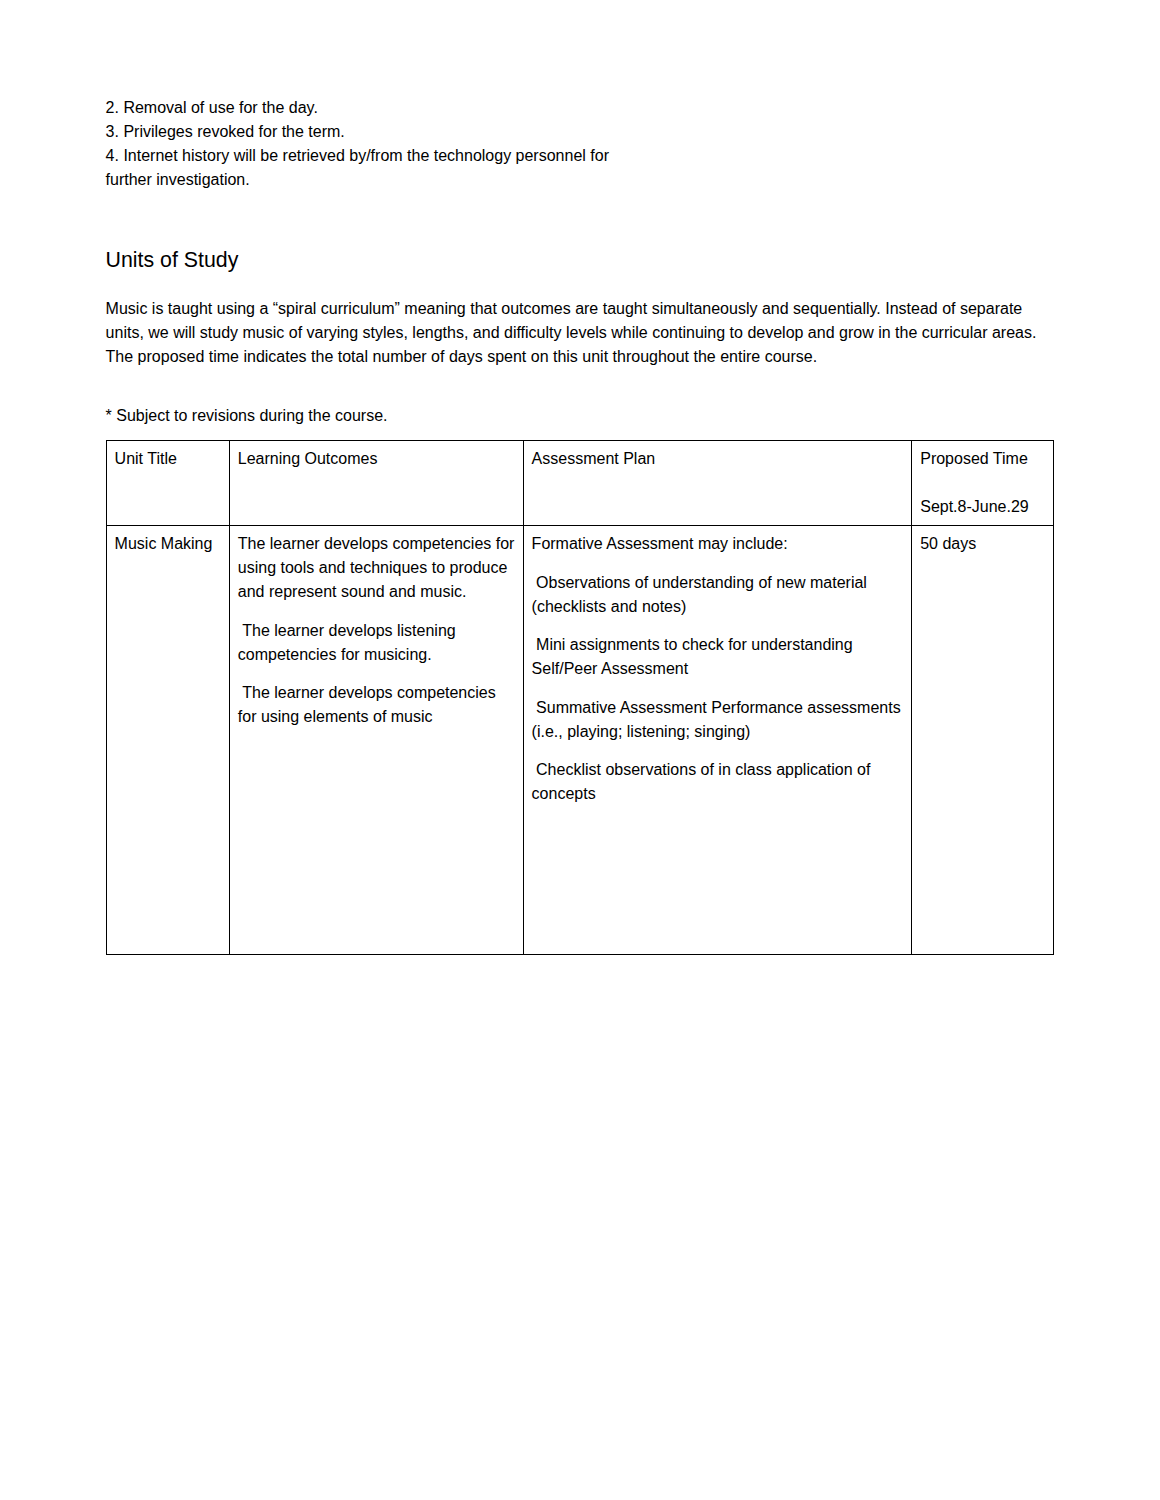2. Removal of use for the day.
3. Privileges revoked for the term.
4. Internet history will be retrieved by/from the technology personnel for
further investigation.
Units of Study
Music is taught using a “spiral curriculum” meaning that outcomes are taught simultaneously and sequentially. Instead of separate units, we will study music of varying styles, lengths, and difficulty levels while continuing to develop and grow in the curricular areas. The proposed time indicates the total number of days spent on this unit throughout the entire course.
* Subject to revisions during the course.
| Unit Title | Learning Outcomes | Assessment Plan | Proposed Time Sept.8-June.29 |
| --- | --- | --- | --- |
| Music Making | The learner develops competencies for using tools and techniques to produce and represent sound and music. The learner develops listening competencies for musicing. The learner develops competencies for using elements of music | Formative Assessment may include: Observations of understanding of new material (checklists and notes) Mini assignments to check for understanding Self/Peer Assessment Summative Assessment Performance assessments (i.e., playing; listening; singing) Checklist observations of in class application of concepts | 50 days |